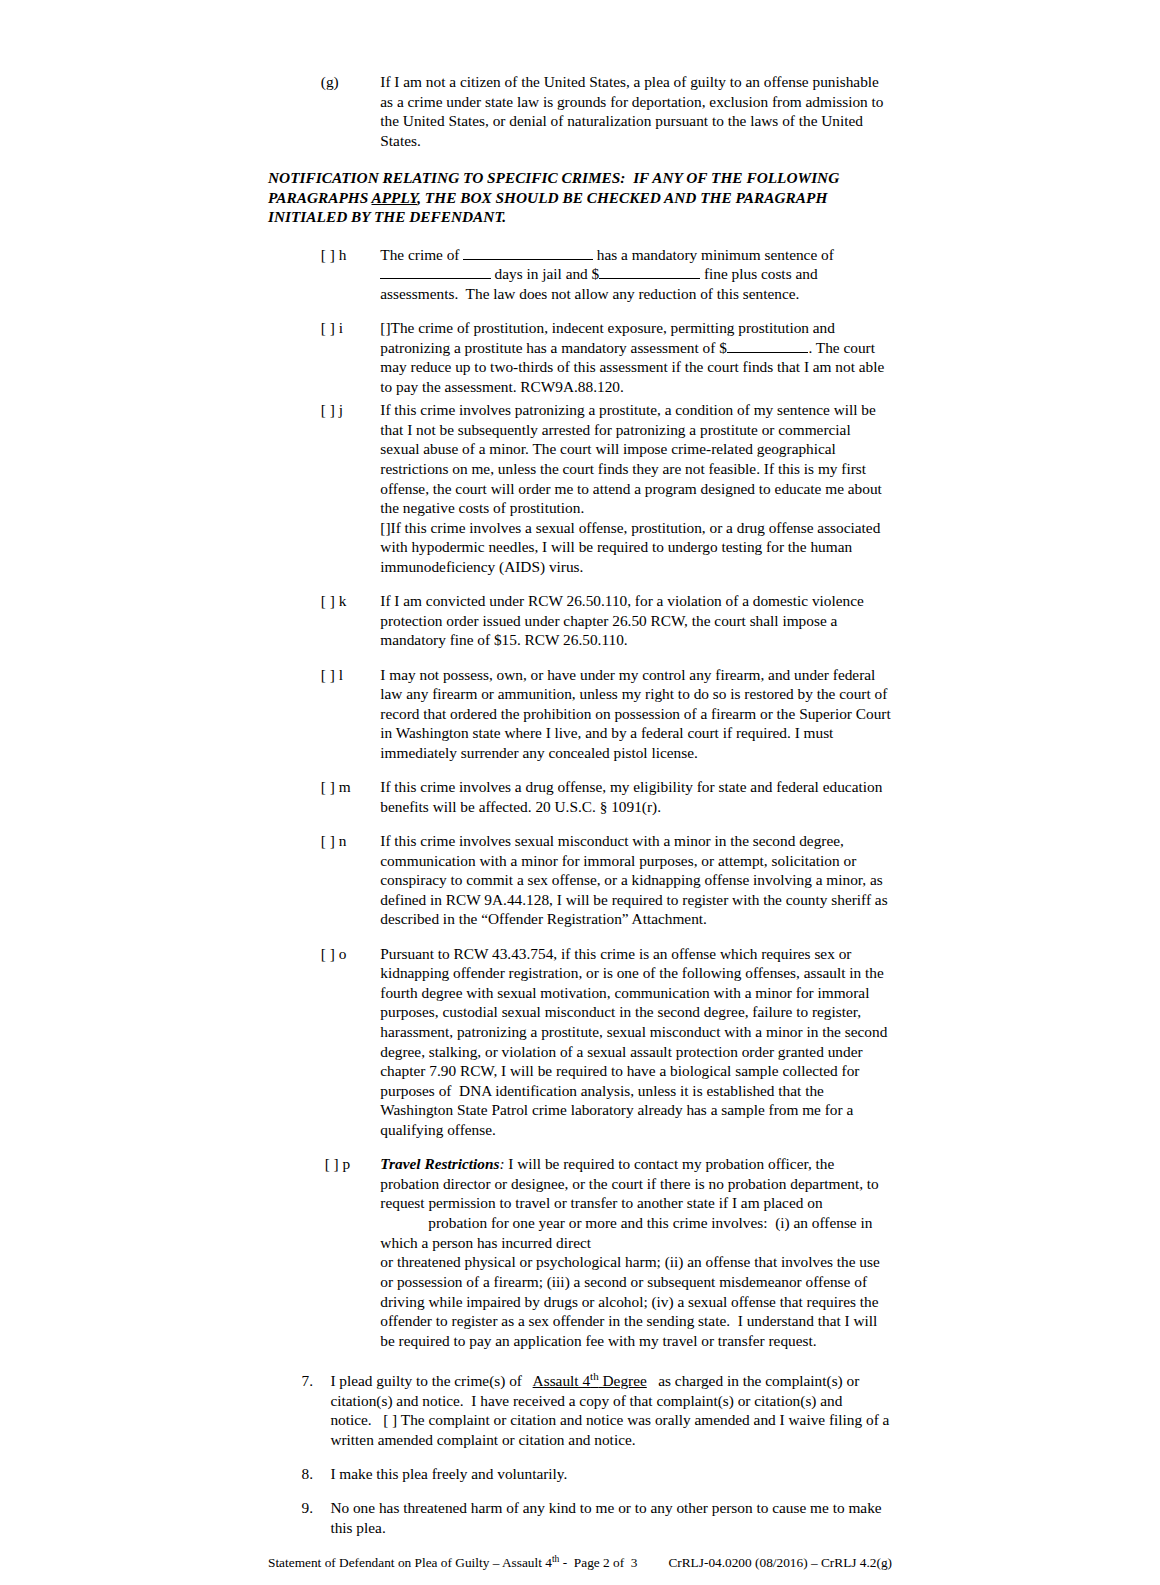(g)
If I am not a citizen of the United States, a plea of guilty to an offense punishable as a crime under state law is grounds for deportation, exclusion from admission to the United States, or denial of naturalization pursuant to the laws of the United States.
NOTIFICATION RELATING TO SPECIFIC CRIMES: IF ANY OF THE FOLLOWING PARAGRAPHS APPLY, THE BOX SHOULD BE CHECKED AND THE PARAGRAPH INITIALED BY THE DEFENDANT.
[ ] h
The crime of has a mandatory minimum sentence of days in jail and $ fine plus costs and assessments. The law does not allow any reduction of this sentence.
[ ] i
[]The crime of prostitution, indecent exposure, permitting prostitution and patronizing a prostitute has a mandatory assessment of $ . The court may reduce up to two-thirds of this assessment if the court finds that I am not able to pay the assessment. RCW9A.88.120.
[ ] j
If this crime involves patronizing a prostitute, a condition of my sentence will be that I not be subsequently arrested for patronizing a prostitute or commercial sexual abuse of a minor. The court will impose crime-related geographical restrictions on me, unless the court finds they are not feasible. If this is my first offense, the court will order me to attend a program designed to educate me about the negative costs of prostitution.
[]If this crime involves a sexual offense, prostitution, or a drug offense associated with hypodermic needles, I will be required to undergo testing for the human immunodeficiency (AIDS) virus.
[ ] k
If I am convicted under RCW 26.50.110, for a violation of a domestic violence protection order issued under chapter 26.50 RCW, the court shall impose a mandatory fine of $15. RCW 26.50.110.
[ ] l
I may not possess, own, or have under my control any firearm, and under federal law any firearm or ammunition, unless my right to do so is restored by the court of record that ordered the prohibition on possession of a firearm or the Superior Court in Washington state where I live, and by a federal court if required. I must immediately surrender any concealed pistol license.
[ ] m
If this crime involves a drug offense, my eligibility for state and federal education benefits will be affected. 20 U.S.C. § 1091(r).
[ ] n
If this crime involves sexual misconduct with a minor in the second degree, communication with a minor for immoral purposes, or attempt, solicitation or conspiracy to commit a sex offense, or a kidnapping offense involving a minor, as defined in RCW 9A.44.128, I will be required to register with the county sheriff as described in the “Offender Registration” Attachment.
[ ] o
Pursuant to RCW 43.43.754, if this crime is an offense which requires sex or kidnapping offender registration, or is one of the following offenses, assault in the fourth degree with sexual motivation, communication with a minor for immoral purposes, custodial sexual misconduct in the second degree, failure to register, harassment, patronizing a prostitute, sexual misconduct with a minor in the second degree, stalking, or violation of a sexual assault protection order granted under chapter 7.90 RCW, I will be required to have a biological sample collected for purposes of DNA identification analysis, unless it is established that the Washington State Patrol crime laboratory already has a sample from me for a qualifying offense.
[ ] p
Travel Restrictions: I will be required to contact my probation officer, the probation director or designee, or the court if there is no probation department, to request permission to travel or transfer to another state if I am placed on probation for one year or more and this crime involves: (i) an offense in which a person has incurred direct or threatened physical or psychological harm; (ii) an offense that involves the use or possession of a firearm; (iii) a second or subsequent misdemeanor offense of driving while impaired by drugs or alcohol; (iv) a sexual offense that requires the offender to register as a sex offender in the sending state. I understand that I will be required to pay an application fee with my travel or transfer request.
7.
I plead guilty to the crime(s) of Assault 4th Degree as charged in the complaint(s) or citation(s) and notice. I have received a copy of that complaint(s) or citation(s) and notice. [ ] The complaint or citation and notice was orally amended and I waive filing of a written amended complaint or citation and notice.
8.
I make this plea freely and voluntarily.
9.
No one has threatened harm of any kind to me or to any other person to cause me to make this plea.
Statement of Defendant on Plea of Guilty – Assault 4th - Page 2 of 3
CrRLJ-04.0200 (08/2016) – CrRLJ 4.2(g)